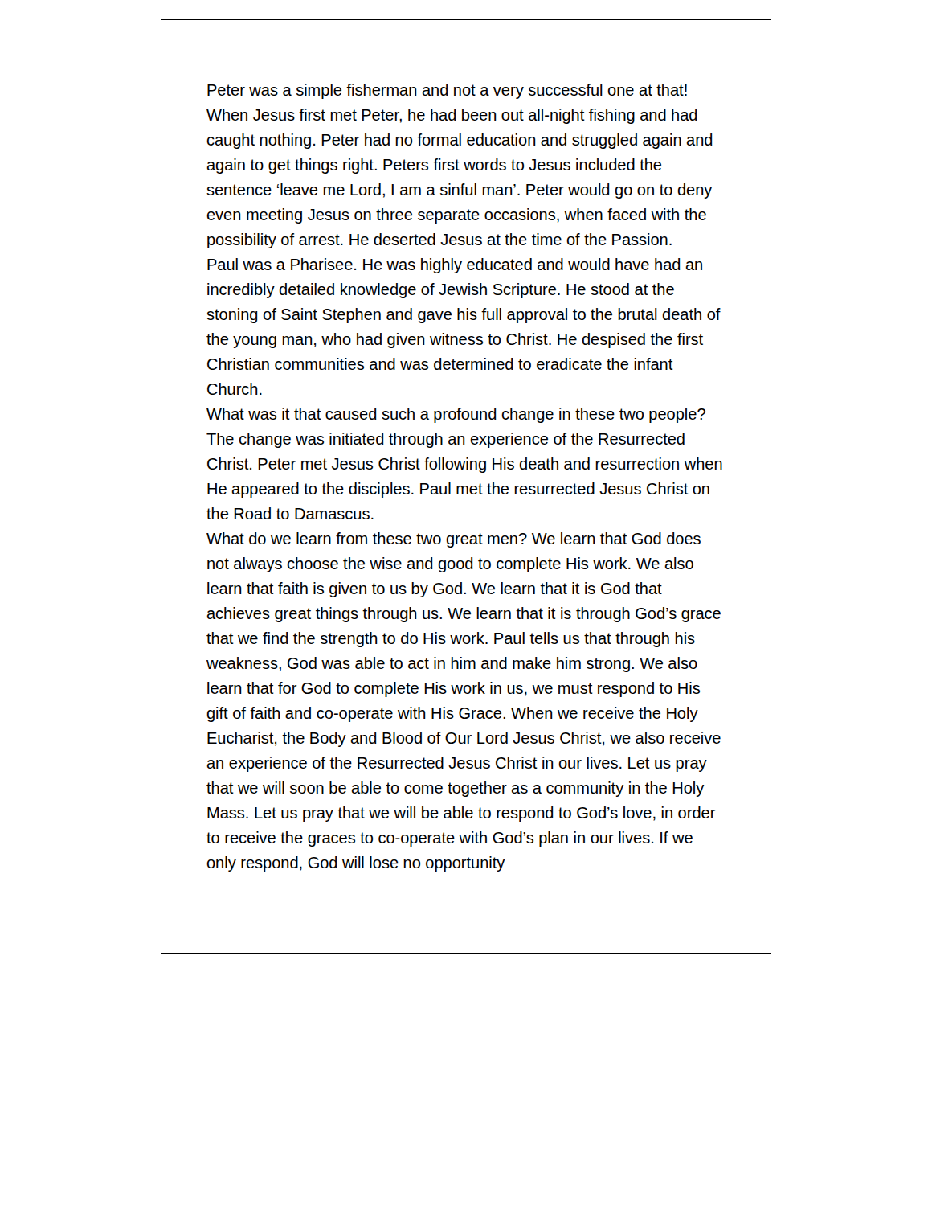Peter was a simple fisherman and not a very successful one at that! When Jesus first met Peter, he had been out all-night fishing and had caught nothing. Peter had no formal education and struggled again and again to get things right. Peters first words to Jesus included the sentence ‘leave me Lord, I am a sinful man’. Peter would go on to deny even meeting Jesus on three separate occasions, when faced with the possibility of arrest. He deserted Jesus at the time of the Passion.
Paul was a Pharisee. He was highly educated and would have had an incredibly detailed knowledge of Jewish Scripture. He stood at the stoning of Saint Stephen and gave his full approval to the brutal death of the young man, who had given witness to Christ. He despised the first Christian communities and was determined to eradicate the infant Church.
What was it that caused such a profound change in these two people? The change was initiated through an experience of the Resurrected Christ. Peter met Jesus Christ following His death and resurrection when He appeared to the disciples. Paul met the resurrected Jesus Christ on the Road to Damascus.
What do we learn from these two great men? We learn that God does not always choose the wise and good to complete His work. We also learn that faith is given to us by God. We learn that it is God that achieves great things through us. We learn that it is through God’s grace that we find the strength to do His work. Paul tells us that through his weakness, God was able to act in him and make him strong. We also learn that for God to complete His work in us, we must respond to His gift of faith and co-operate with His Grace. When we receive the Holy Eucharist, the Body and Blood of Our Lord Jesus Christ, we also receive an experience of the Resurrected Jesus Christ in our lives. Let us pray that we will soon be able to come together as a community in the Holy Mass. Let us pray that we will be able to respond to God’s love, in order to receive the graces to co-operate with God’s plan in our lives. If we only respond, God will lose no opportunity